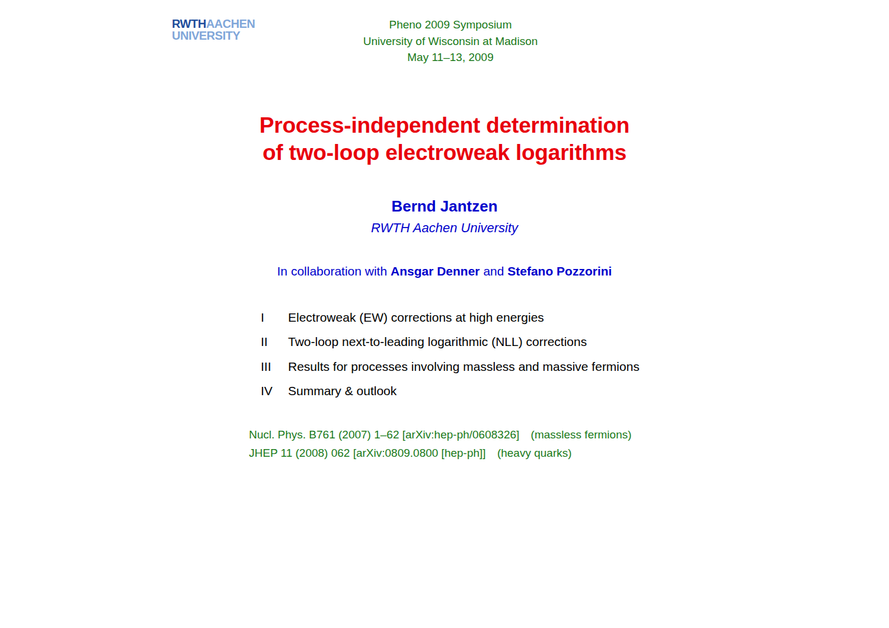RWTH AACHEN
UNIVERSITY
Pheno 2009 Symposium
University of Wisconsin at Madison
May 11–13, 2009
Process-independent determination
of two-loop electroweak logarithms
Bernd Jantzen
RWTH Aachen University
In collaboration with Ansgar Denner and Stefano Pozzorini
IElectroweak (EW) corrections at high energies
II Two-loop next-to-leading logarithmic (NLL) corrections
III Results for processes involving massless and massive fermions
IV Summary & outlook
Nucl. Phys. B761 (2007) 1–62 [arXiv:hep-ph/0608326] (massless fermions)
JHEP 11 (2008) 062 [arXiv:0809.0800 [hep-ph]] (heavy quarks)